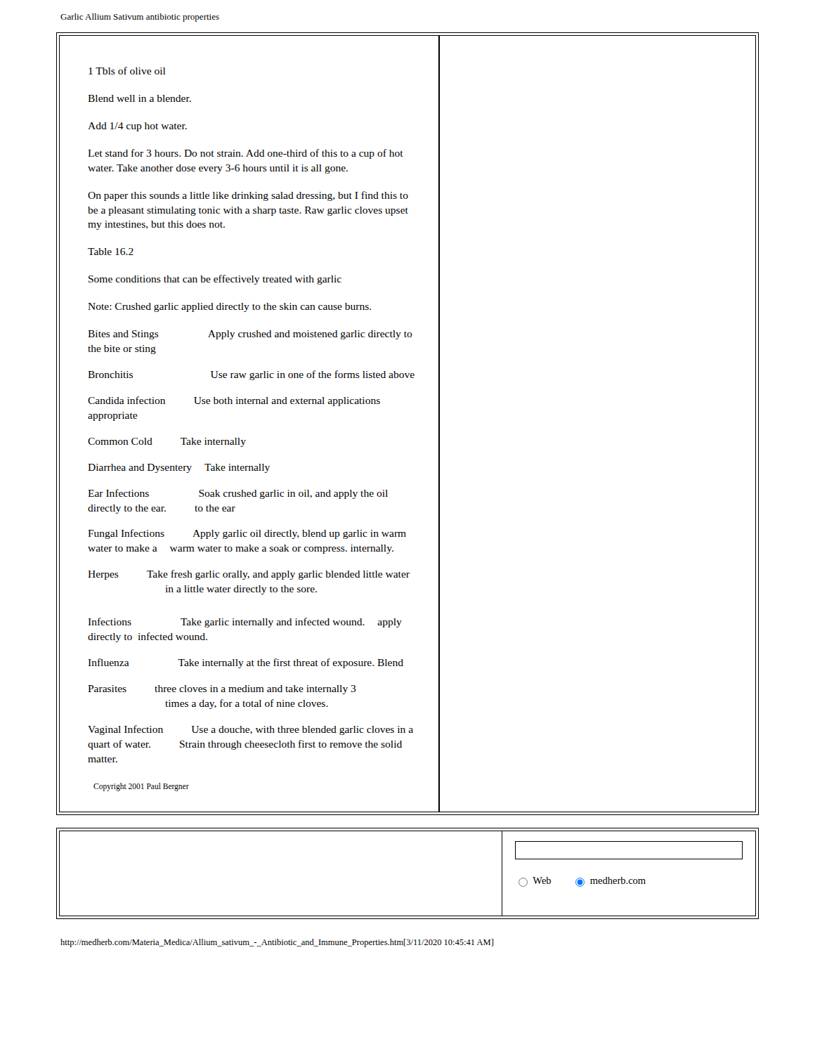Garlic Allium Sativum antibiotic properties
1 Tbls of olive oil
Blend well in a blender.
Add 1/4 cup hot water.
Let stand for 3 hours. Do not strain. Add one-third of this to a cup of hot water. Take another dose every 3-6 hours until it is all gone.
On paper this sounds a little like drinking salad dressing, but I find this to be a pleasant stimulating tonic with a sharp taste. Raw garlic cloves upset my intestines, but this does not.
Table 16.2
Some conditions that can be effectively treated with garlic
Note: Crushed garlic applied directly to the skin can cause burns.
Bites and Stings Apply crushed and moistened garlic directly to the bite or sting
Bronchitis Use raw garlic in one of the forms listed above
Candida infection Use both internal and external applications appropriate
Common Cold Take internally
Diarrhea and Dysentery Take internally
Ear Infections Soak crushed garlic in oil, and apply the oil directly to the ear. to the ear
Fungal Infections Apply garlic oil directly, blend up garlic in warm water to make a warm water to make a soak or compress. internally.
Herpes Take fresh garlic orally, and apply garlic blended little water in a little water directly to the sore.
Infections Take garlic internally and infected wound. apply directly to infected wound.
Influenza Take internally at the first threat of exposure. Blend
Parasites three cloves in a medium and take internally 3 times a day, for a total of nine cloves.
Vaginal Infection Use a douche, with three blended garlic cloves in a quart of water. Strain through cheesecloth first to remove the solid matter.
Copyright 2001 Paul Bergner
Web medherb.com
http://medherb.com/Materia_Medica/Allium_sativum_-_Antibiotic_and_Immune_Properties.htm[3/11/2020 10:45:41 AM]